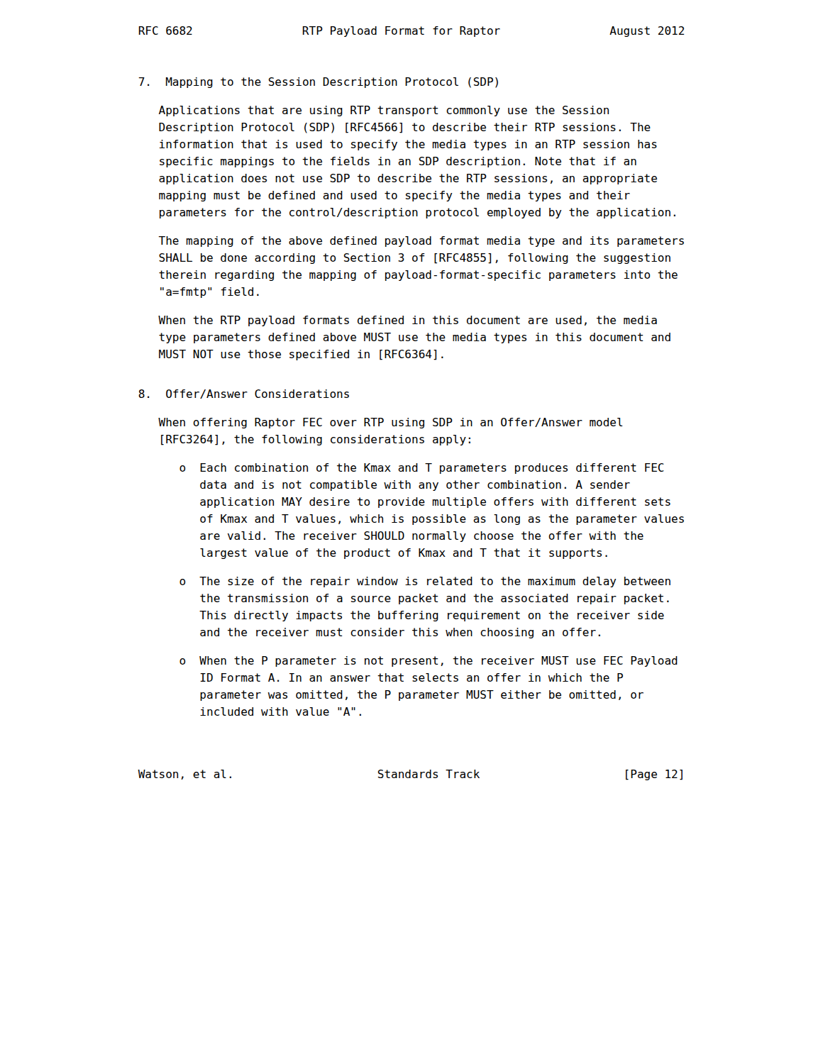RFC 6682 RTP Payload Format for Raptor August 2012
7. Mapping to the Session Description Protocol (SDP)
Applications that are using RTP transport commonly use the Session Description Protocol (SDP) [RFC4566] to describe their RTP sessions. The information that is used to specify the media types in an RTP session has specific mappings to the fields in an SDP description. Note that if an application does not use SDP to describe the RTP sessions, an appropriate mapping must be defined and used to specify the media types and their parameters for the control/description protocol employed by the application.
The mapping of the above defined payload format media type and its parameters SHALL be done according to Section 3 of [RFC4855], following the suggestion therein regarding the mapping of payload-format-specific parameters into the "a=fmtp" field.
When the RTP payload formats defined in this document are used, the media type parameters defined above MUST use the media types in this document and MUST NOT use those specified in [RFC6364].
8. Offer/Answer Considerations
When offering Raptor FEC over RTP using SDP in an Offer/Answer model [RFC3264], the following considerations apply:
Each combination of the Kmax and T parameters produces different FEC data and is not compatible with any other combination. A sender application MAY desire to provide multiple offers with different sets of Kmax and T values, which is possible as long as the parameter values are valid. The receiver SHOULD normally choose the offer with the largest value of the product of Kmax and T that it supports.
The size of the repair window is related to the maximum delay between the transmission of a source packet and the associated repair packet. This directly impacts the buffering requirement on the receiver side and the receiver must consider this when choosing an offer.
When the P parameter is not present, the receiver MUST use FEC Payload ID Format A. In an answer that selects an offer in which the P parameter was omitted, the P parameter MUST either be omitted, or included with value "A".
Watson, et al. Standards Track [Page 12]